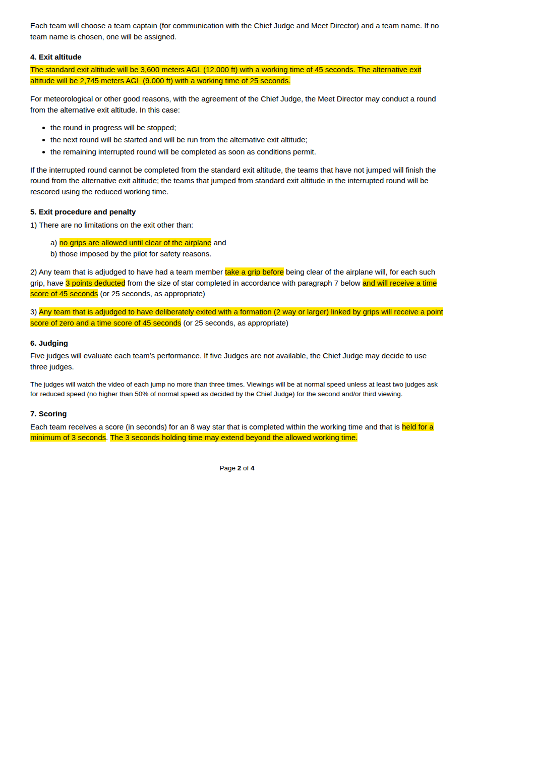Each team will choose a team captain (for communication with the Chief Judge and Meet Director) and a team name. If no team name is chosen, one will be assigned.
4. Exit altitude
The standard exit altitude will be 3,600 meters AGL (12.000 ft) with a working time of 45 seconds. The alternative exit altitude will be 2,745 meters AGL (9.000 ft) with a working time of 25 seconds.
For meteorological or other good reasons, with the agreement of the Chief Judge, the Meet Director may conduct a round from the alternative exit altitude. In this case:
the round in progress will be stopped;
the next round will be started and will be run from the alternative exit altitude;
the remaining interrupted round will be completed as soon as conditions permit.
If the interrupted round cannot be completed from the standard exit altitude, the teams that have not jumped will finish the round from the alternative exit altitude; the teams that jumped from standard exit altitude in the interrupted round will be rescored using the reduced working time.
5. Exit procedure and penalty
1) There are no limitations on the exit other than:
a) no grips are allowed until clear of the airplane and
b) those imposed by the pilot for safety reasons.
2) Any team that is adjudged to have had a team member take a grip before being clear of the airplane will, for each such grip, have 3 points deducted from the size of star completed in accordance with paragraph 7 below and will receive a time score of 45 seconds (or 25 seconds, as appropriate)
3) Any team that is adjudged to have deliberately exited with a formation (2 way or larger) linked by grips will receive a point score of zero and a time score of 45 seconds (or 25 seconds, as appropriate)
6. Judging
Five judges will evaluate each team’s performance. If five Judges are not available, the Chief Judge may decide to use three judges.
The judges will watch the video of each jump no more than three times. Viewings will be at normal speed unless at least two judges ask for reduced speed (no higher than 50% of normal speed as decided by the Chief Judge) for the second and/or third viewing.
7. Scoring
Each team receives a score (in seconds) for an 8 way star that is completed within the working time and that is held for a minimum of 3 seconds. The 3 seconds holding time may extend beyond the allowed working time.
Page 2 of 4